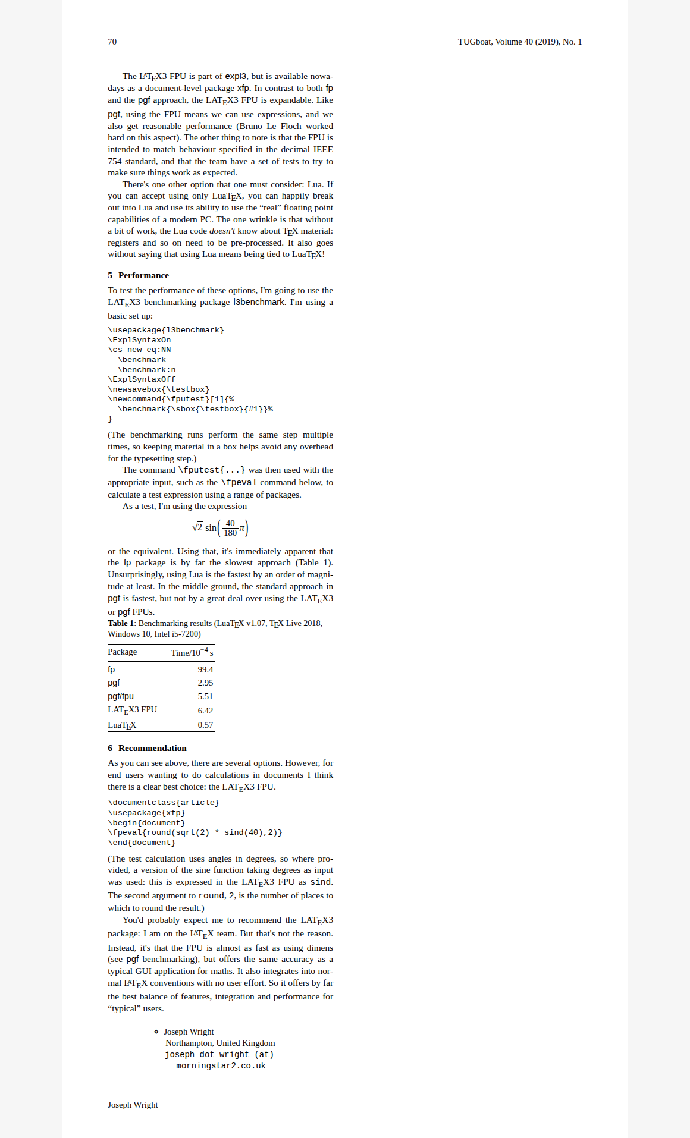70 TUGboat, Volume 40 (2019), No. 1
The LATEX3 FPU is part of expl3, but is available nowadays as a document-level package xfp. In contrast to both fp and the pgf approach, the LATEX3 FPU is expandable. Like pgf, using the FPU means we can use expressions, and we also get reasonable performance (Bruno Le Floch worked hard on this aspect). The other thing to note is that the FPU is intended to match behaviour specified in the decimal IEEE 754 standard, and that the team have a set of tests to try to make sure things work as expected.
There's one other option that one must consider: Lua. If you can accept using only LuaTEX, you can happily break out into Lua and use its ability to use the “real” floating point capabilities of a modern PC. The one wrinkle is that without a bit of work, the Lua code doesn't know about TEX material: registers and so on need to be pre-processed. It also goes without saying that using Lua means being tied to LuaTEX!
5 Performance
To test the performance of these options, I'm going to use the LATEX3 benchmarking package l3benchmark. I'm using a basic set up:
\usepackage{l3benchmark}
\ExplSyntaxOn
\cs_new_eq:NN
  \benchmark
  \benchmark:n
\ExplSyntaxOff
\newsavebox{\testbox}
\newcommand{\fputest}[1]{%
  \benchmark{\sbox{\testbox}{#1}}%
}
(The benchmarking runs perform the same step multiple times, so keeping material in a box helps avoid any overhead for the typesetting step.)
The command \fputest{...} was then used with the appropriate input, such as the \fpeval command below, to calculate a test expression using a range of packages.
As a test, I'm using the expression
√2 sin(40180 π)
or the equivalent. Using that, it's immediately apparent that the fp package is by far the slowest approach (Table 1). Unsurprisingly, using Lua is the fastest by an order of magnitude at least. In the middle ground, the standard approach in pgf is fastest, but not by a great deal over using the LATEX3 or pgf FPUs.
Table 1: Benchmarking results (LuaTEX v1.07, TEX Live 2018, Windows 10, Intel i5-7200)
| Package | Time/10 −4 s |
| --- | --- |
| fp | 99.4 |
| pgf | 2.95 |
| pgf/fpu | 5.51 |
| L A T E X3 FPU | 6.42 |
| LuaT E X | 0.57 |
6 Recommendation
As you can see above, there are several options. However, for end users wanting to do calculations in documents I think there is a clear best choice: the LATEX3 FPU.
\documentclass{article}
\usepackage{xfp}
\begin{document}
\fpeval{round(sqrt(2) * sind(40),2)}
\end{document}
(The test calculation uses angles in degrees, so where provided, a version of the sine function taking degrees as input was used: this is expressed in the LATEX3 FPU as sind. The second argument to round, 2, is the number of places to which to round the result.)
You'd probably expect me to recommend the LATEX3 package: I am on the LATEX team. But that's not the reason. Instead, it's that the FPU is almost as fast as using dimens (see pgf benchmarking), but offers the same accuracy as a typical GUI application for maths. It also integrates into normal LATEX conventions with no user effort. So it offers by far the best balance of features, integration and performance for “typical” users.
⋄ Joseph Wright
Northampton, United Kingdom
joseph dot wright (at)
morningstar2.co.uk
Joseph Wright